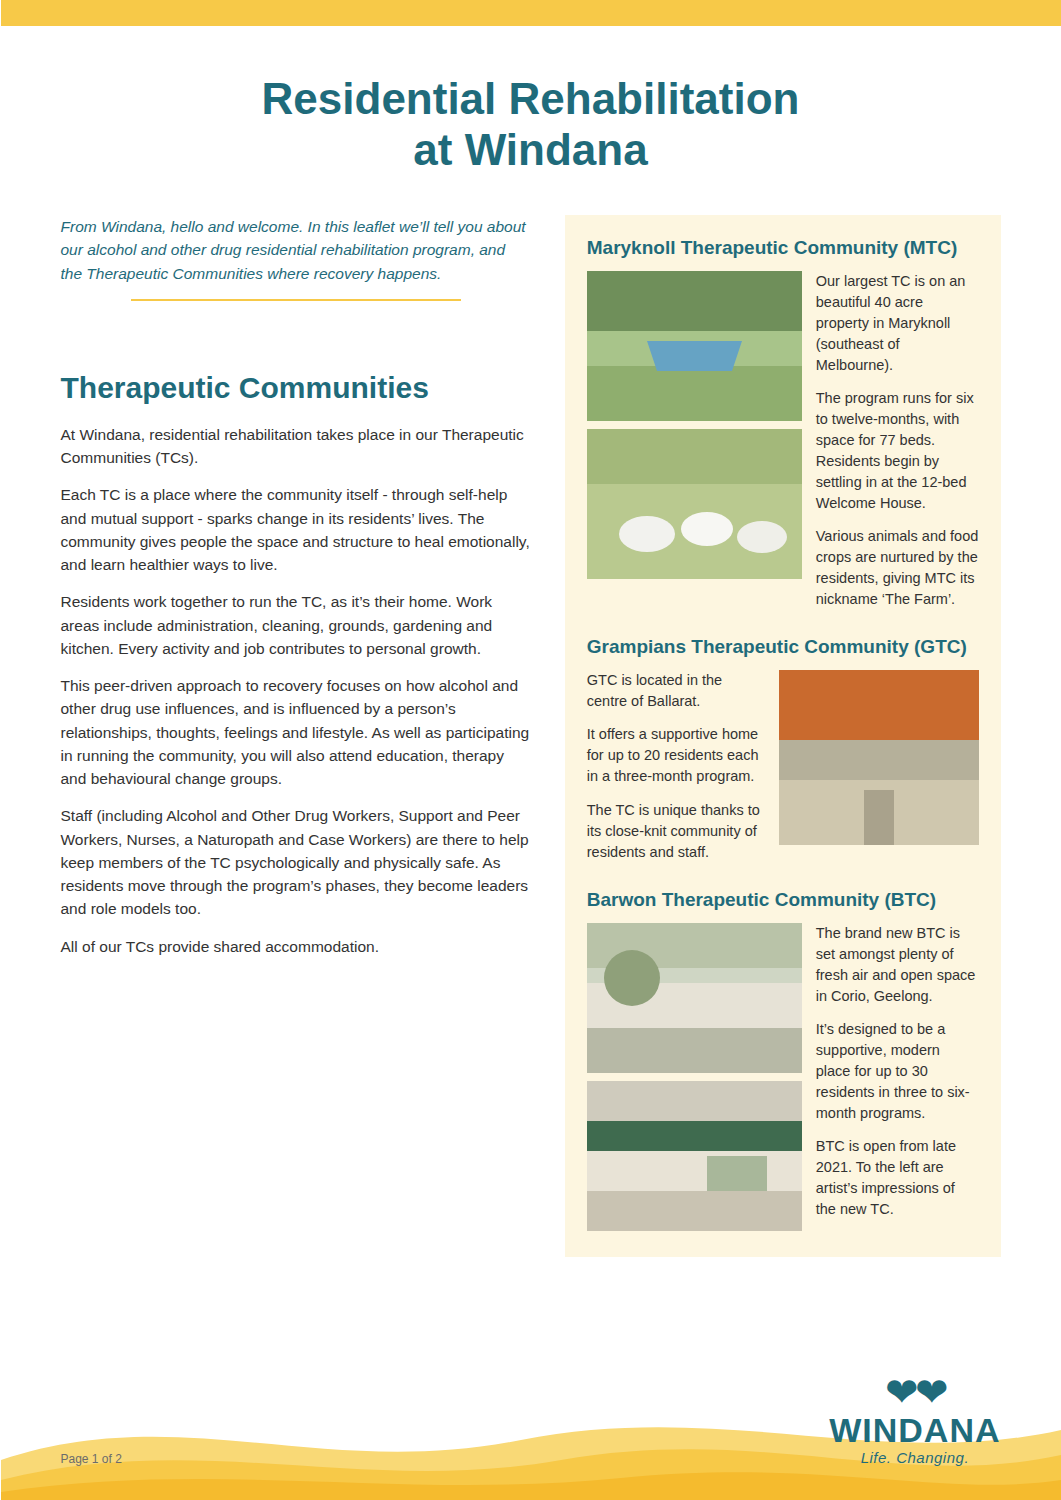Residential Rehabilitation
at Windana
From Windana, hello and welcome. In this leaflet we’ll tell you about our alcohol and other drug residential rehabilitation program, and the Therapeutic Communities where recovery happens.
Therapeutic Communities
At Windana, residential rehabilitation takes place in our Therapeutic Communities (TCs).
Each TC is a place where the community itself - through self-help and mutual support - sparks change in its residents’ lives. The community gives people the space and structure to heal emotionally, and learn healthier ways to live.
Residents work together to run the TC, as it’s their home. Work areas include administration, cleaning, grounds, gardening and kitchen. Every activity and job contributes to personal growth.
This peer-driven approach to recovery focuses on how alcohol and other drug use influences, and is influenced by a person’s relationships, thoughts, feelings and lifestyle. As well as participating in running the community, you will also attend education, therapy and behavioural change groups.
Staff (including Alcohol and Other Drug Workers, Support and Peer Workers, Nurses, a Naturopath and Case Workers) are there to help keep members of the TC psychologically and physically safe. As residents move through the program’s phases, they become leaders and role models too.
All of our TCs provide shared accommodation.
Maryknoll Therapeutic Community (MTC)
Our largest TC is on an beautiful 40 acre property in Maryknoll (southeast of Melbourne).
The program runs for six to twelve-months, with space for 77 beds. Residents begin by settling in at the 12-bed Welcome House.
Various animals and food crops are nurtured by the residents, giving MTC its nickname ‘The Farm’.
Grampians Therapeutic Community (GTC)
GTC is located in the centre of Ballarat.
It offers a supportive home for up to 20 residents each in a three-month program.
The TC is unique thanks to its close-knit community of residents and staff.
Barwon Therapeutic Community (BTC)
The brand new BTC is set amongst plenty of fresh air and open space in Corio, Geelong.
It’s designed to be a supportive, modern place for up to 30 residents in three to six-month programs.
BTC is open from late 2021. To the left are artist’s impressions of the new TC.
Page 1 of 2
❤❤
WINDANA
Life. Changing.